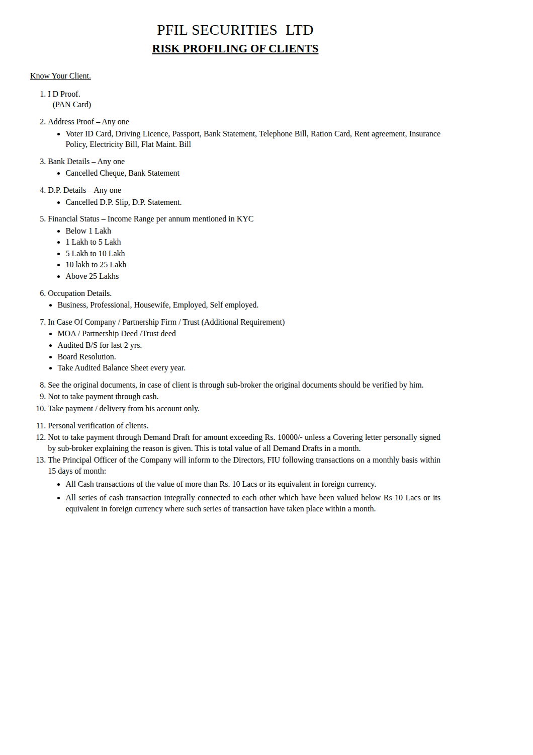PFIL SECURITIES LTD
RISK PROFILING OF CLIENTS
Know Your Client.
I D Proof.
(PAN Card)
Address Proof – Any one
Voter ID Card, Driving Licence, Passport, Bank Statement, Telephone Bill, Ration Card, Rent agreement, Insurance Policy, Electricity Bill, Flat Maint. Bill
Bank Details – Any one
Cancelled Cheque, Bank Statement
D.P. Details – Any one
Cancelled D.P. Slip, D.P. Statement.
Financial Status – Income Range per annum mentioned in KYC
Below 1 Lakh
1 Lakh to 5 Lakh
5 Lakh to 10 Lakh
10 lakh to 25 Lakh
Above 25 Lakhs
Occupation Details.
Business, Professional, Housewife, Employed, Self employed.
In Case Of Company / Partnership Firm / Trust (Additional Requirement)
MOA / Partnership Deed /Trust deed
Audited B/S for last 2 yrs.
Board Resolution.
Take Audited Balance Sheet every year.
See the original documents, in case of client is through sub-broker the original documents should be verified by him.
Not to take payment through cash.
Take payment / delivery from his account only.
Personal verification of clients.
Not to take payment through Demand Draft for amount exceeding Rs. 10000/- unless a Covering letter personally signed by sub-broker explaining the reason is given. This is total value of all Demand Drafts in a month.
The Principal Officer of the Company will inform to the Directors, FIU following transactions on a monthly basis within 15 days of month:
All Cash transactions of the value of more than Rs. 10 Lacs or its equivalent in foreign currency.
All series of cash transaction integrally connected to each other which have been valued below Rs 10 Lacs or its equivalent in foreign currency where such series of transaction have taken place within a month.